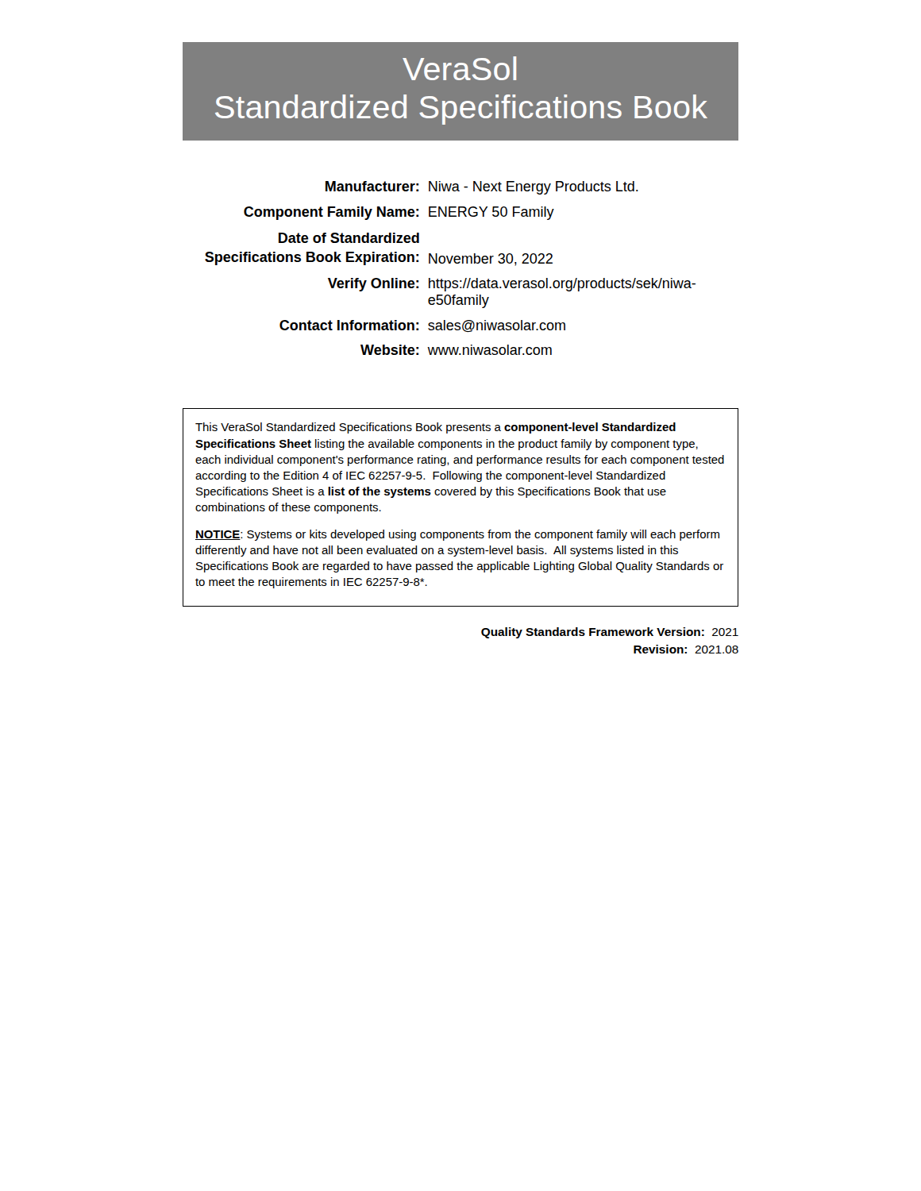VeraSol
Standardized Specifications Book
| Manufacturer: | Niwa - Next Energy Products Ltd. |
| Component Family Name: | ENERGY 50 Family |
| Date of Standardized Specifications Book Expiration: | November 30, 2022 |
| Verify Online: | https://data.verasol.org/products/sek/niwa-e50family |
| Contact Information: | sales@niwasolar.com |
| Website: | www.niwasolar.com |
This VeraSol Standardized Specifications Book presents a component-level Standardized Specifications Sheet listing the available components in the product family by component type, each individual component's performance rating, and performance results for each component tested according to the Edition 4 of IEC 62257-9-5. Following the component-level Standardized Specifications Sheet is a list of the systems covered by this Specifications Book that use combinations of these components.
NOTICE: Systems or kits developed using components from the component family will each perform differently and have not all been evaluated on a system-level basis. All systems listed in this Specifications Book are regarded to have passed the applicable Lighting Global Quality Standards or to meet the requirements in IEC 62257-9-8*.
Quality Standards Framework Version: 2021
Revision: 2021.08